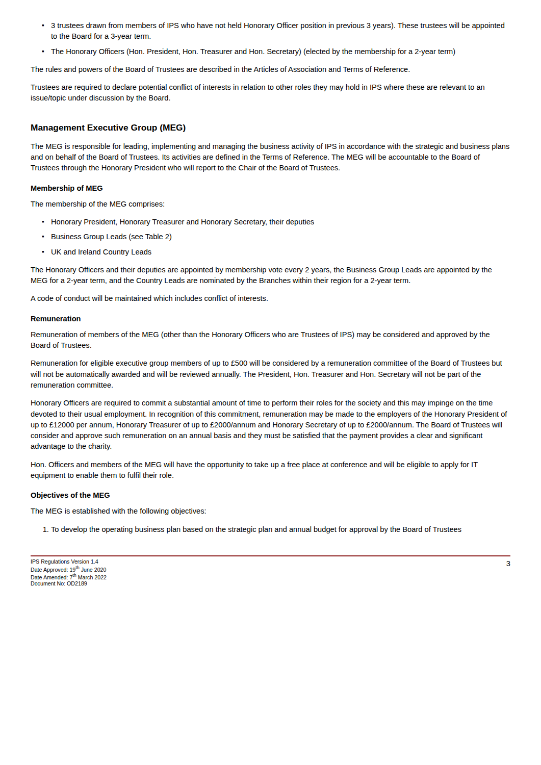3 trustees drawn from members of IPS who have not held Honorary Officer position in previous 3 years). These trustees will be appointed to the Board for a 3-year term.
The Honorary Officers (Hon. President, Hon. Treasurer and Hon. Secretary) (elected by the membership for a 2-year term)
The rules and powers of the Board of Trustees are described in the Articles of Association and Terms of Reference.
Trustees are required to declare potential conflict of interests in relation to other roles they may hold in IPS where these are relevant to an issue/topic under discussion by the Board.
Management Executive Group (MEG)
The MEG is responsible for leading, implementing and managing the business activity of IPS in accordance with the strategic and business plans and on behalf of the Board of Trustees. Its activities are defined in the Terms of Reference. The MEG will be accountable to the Board of Trustees through the Honorary President who will report to the Chair of the Board of Trustees.
Membership of MEG
The membership of the MEG comprises:
Honorary President, Honorary Treasurer and Honorary Secretary, their deputies
Business Group Leads (see Table 2)
UK and Ireland Country Leads
The Honorary Officers and their deputies are appointed by membership vote every 2 years, the Business Group Leads are appointed by the MEG for a 2-year term, and the Country Leads are nominated by the Branches within their region for a 2-year term.
A code of conduct will be maintained which includes conflict of interests.
Remuneration
Remuneration of members of the MEG (other than the Honorary Officers who are Trustees of IPS) may be considered and approved by the Board of Trustees.
Remuneration for eligible executive group members of up to £500 will be considered by a remuneration committee of the Board of Trustees but will not be automatically awarded and will be reviewed annually. The President, Hon. Treasurer and Hon. Secretary will not be part of the remuneration committee.
Honorary Officers are required to commit a substantial amount of time to perform their roles for the society and this may impinge on the time devoted to their usual employment. In recognition of this commitment, remuneration may be made to the employers of the Honorary President of up to £12000 per annum, Honorary Treasurer of up to £2000/annum and Honorary Secretary of up to £2000/annum. The Board of Trustees will consider and approve such remuneration on an annual basis and they must be satisfied that the payment provides a clear and significant advantage to the charity.
Hon. Officers and members of the MEG will have the opportunity to take up a free place at conference and will be eligible to apply for IT equipment to enable them to fulfil their role.
Objectives of the MEG
The MEG is established with the following objectives:
To develop the operating business plan based on the strategic plan and annual budget for approval by the Board of Trustees
3
IPS Regulations Version 1.4
Date Approved: 19th June 2020
Date Amended: 7th March 2022
Document No: OD2189